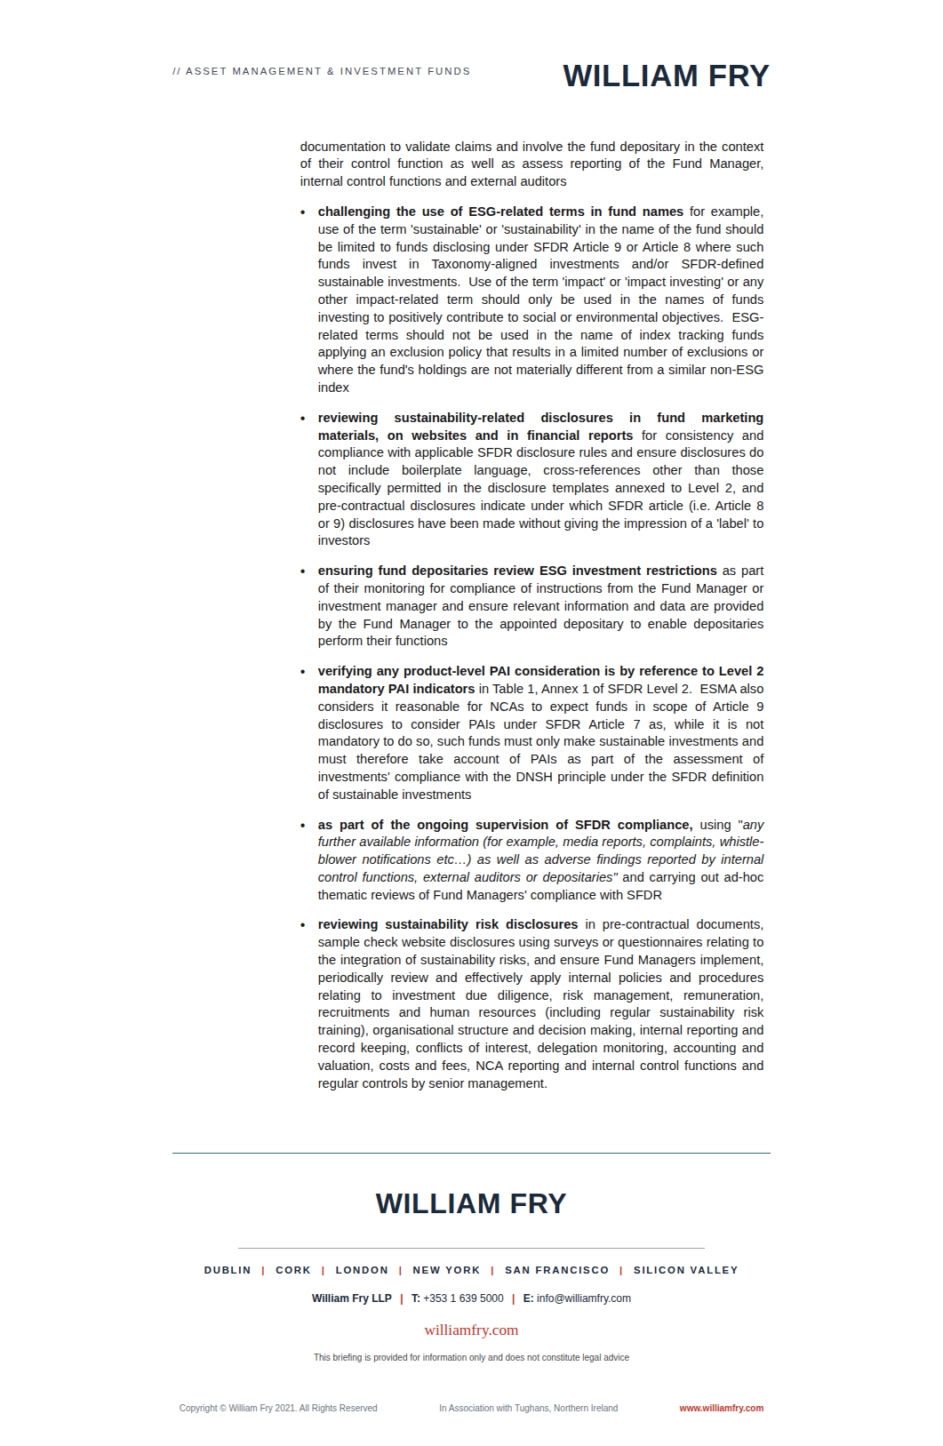// ASSET MANAGEMENT & INVESTMENT FUNDS
WILLIAM FRY
documentation to validate claims and involve the fund depositary in the context of their control function as well as assess reporting of the Fund Manager, internal control functions and external auditors
challenging the use of ESG-related terms in fund names for example, use of the term 'sustainable' or 'sustainability' in the name of the fund should be limited to funds disclosing under SFDR Article 9 or Article 8 where such funds invest in Taxonomy-aligned investments and/or SFDR-defined sustainable investments. Use of the term 'impact' or 'impact investing' or any other impact-related term should only be used in the names of funds investing to positively contribute to social or environmental objectives. ESG-related terms should not be used in the name of index tracking funds applying an exclusion policy that results in a limited number of exclusions or where the fund's holdings are not materially different from a similar non-ESG index
reviewing sustainability-related disclosures in fund marketing materials, on websites and in financial reports for consistency and compliance with applicable SFDR disclosure rules and ensure disclosures do not include boilerplate language, cross-references other than those specifically permitted in the disclosure templates annexed to Level 2, and pre-contractual disclosures indicate under which SFDR article (i.e. Article 8 or 9) disclosures have been made without giving the impression of a 'label' to investors
ensuring fund depositaries review ESG investment restrictions as part of their monitoring for compliance of instructions from the Fund Manager or investment manager and ensure relevant information and data are provided by the Fund Manager to the appointed depositary to enable depositaries perform their functions
verifying any product-level PAI consideration is by reference to Level 2 mandatory PAI indicators in Table 1, Annex 1 of SFDR Level 2. ESMA also considers it reasonable for NCAs to expect funds in scope of Article 9 disclosures to consider PAIs under SFDR Article 7 as, while it is not mandatory to do so, such funds must only make sustainable investments and must therefore take account of PAIs as part of the assessment of investments' compliance with the DNSH principle under the SFDR definition of sustainable investments
as part of the ongoing supervision of SFDR compliance, using "any further available information (for example, media reports, complaints, whistle-blower notifications etc…) as well as adverse findings reported by internal control functions, external auditors or depositaries" and carrying out ad-hoc thematic reviews of Fund Managers' compliance with SFDR
reviewing sustainability risk disclosures in pre-contractual documents, sample check website disclosures using surveys or questionnaires relating to the integration of sustainability risks, and ensure Fund Managers implement, periodically review and effectively apply internal policies and procedures relating to investment due diligence, risk management, remuneration, recruitments and human resources (including regular sustainability risk training), organisational structure and decision making, internal reporting and record keeping, conflicts of interest, delegation monitoring, accounting and valuation, costs and fees, NCA reporting and internal control functions and regular controls by senior management.
WILLIAM FRY
DUBLIN | CORK | LONDON | NEW YORK | SAN FRANCISCO | SILICON VALLEY
William Fry LLP | T: +353 1 639 5000 | E: info@williamfry.com
williamfry.com
This briefing is provided for information only and does not constitute legal advice
Copyright © William Fry 2021. All Rights Reserved
In Association with Tughans, Northern Ireland
www.williamfry.com